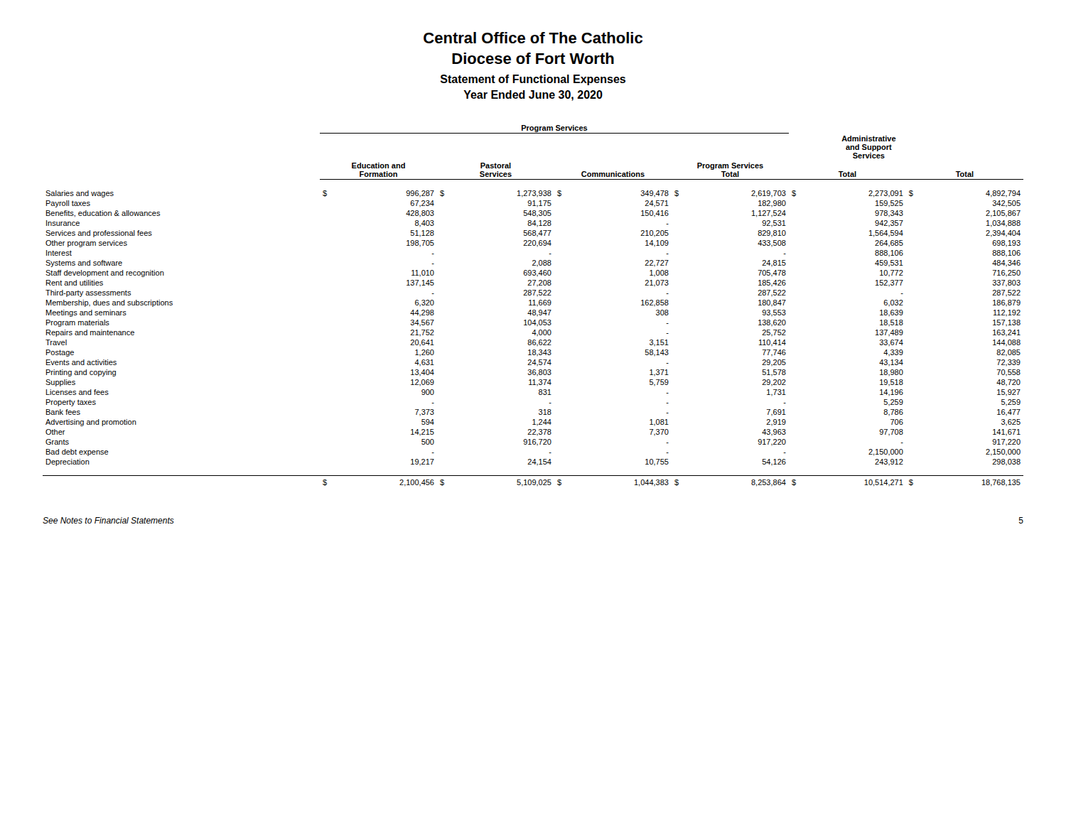Central Office of The Catholic
Diocese of Fort Worth
Statement of Functional Expenses
Year Ended June 30, 2020
| | Program Services | | | |
| --- | --- | --- | --- | --- |
| | | | Administrative and Support Services | |
| | Education and Formation | Pastoral Services | Communications | Program Services Total | Total | Total |
| Salaries and wages | $ | 996,287 | $ | 1,273,938 | $ | 349,478 | $ | 2,619,703 | $ | 2,273,091 | $ | 4,892,794 |
| Payroll taxes | | 67,234 | | 91,175 | | 24,571 | | 182,980 | | 159,525 | | 342,505 |
| Benefits, education & allowances | | 428,803 | | 548,305 | | 150,416 | | 1,127,524 | | 978,343 | | 2,105,867 |
| Insurance | | 8,403 | | 84,128 | | - | | 92,531 | | 942,357 | | 1,034,888 |
| Services and professional fees | | 51,128 | | 568,477 | | 210,205 | | 829,810 | | 1,564,594 | | 2,394,404 |
| Other program services | | 198,705 | | 220,694 | | 14,109 | | 433,508 | | 264,685 | | 698,193 |
| Interest | | - | | - | | - | | - | | 888,106 | | 888,106 |
| Systems and software | | - | | 2,088 | | 22,727 | | 24,815 | | 459,531 | | 484,346 |
| Staff development and recognition | | 11,010 | | 693,460 | | 1,008 | | 705,478 | | 10,772 | | 716,250 |
| Rent and utilities | | 137,145 | | 27,208 | | 21,073 | | 185,426 | | 152,377 | | 337,803 |
| Third-party assessments | | - | | 287,522 | | - | | 287,522 | | - | | 287,522 |
| Membership, dues and subscriptions | | 6,320 | | 11,669 | | 162,858 | | 180,847 | | 6,032 | | 186,879 |
| Meetings and seminars | | 44,298 | | 48,947 | | 308 | | 93,553 | | 18,639 | | 112,192 |
| Program materials | | 34,567 | | 104,053 | | - | | 138,620 | | 18,518 | | 157,138 |
| Repairs and maintenance | | 21,752 | | 4,000 | | - | | 25,752 | | 137,489 | | 163,241 |
| Travel | | 20,641 | | 86,622 | | 3,151 | | 110,414 | | 33,674 | | 144,088 |
| Postage | | 1,260 | | 18,343 | | 58,143 | | 77,746 | | 4,339 | | 82,085 |
| Events and activities | | 4,631 | | 24,574 | | - | | 29,205 | | 43,134 | | 72,339 |
| Printing and copying | | 13,404 | | 36,803 | | 1,371 | | 51,578 | | 18,980 | | 70,558 |
| Supplies | | 12,069 | | 11,374 | | 5,759 | | 29,202 | | 19,518 | | 48,720 |
| Licenses and fees | | 900 | | 831 | | - | | 1,731 | | 14,196 | | 15,927 |
| Property taxes | | - | | - | | - | | - | | 5,259 | | 5,259 |
| Bank fees | | 7,373 | | 318 | | - | | 7,691 | | 8,786 | | 16,477 |
| Advertising and promotion | | 594 | | 1,244 | | 1,081 | | 2,919 | | 706 | | 3,625 |
| Other | | 14,215 | | 22,378 | | 7,370 | | 43,963 | | 97,708 | | 141,671 |
| Grants | | 500 | | 916,720 | | - | | 917,220 | | - | | 917,220 |
| Bad debt expense | | - | | - | | - | | - | | 2,150,000 | | 2,150,000 |
| Depreciation | | 19,217 | | 24,154 | | 10,755 | | 54,126 | | 243,912 | | 298,038 |
| | $ | 2,100,456 | $ | 5,109,025 | $ | 1,044,383 | $ | 8,253,864 | $ | 10,514,271 | $ | 18,768,135 |
See Notes to Financial Statements 5